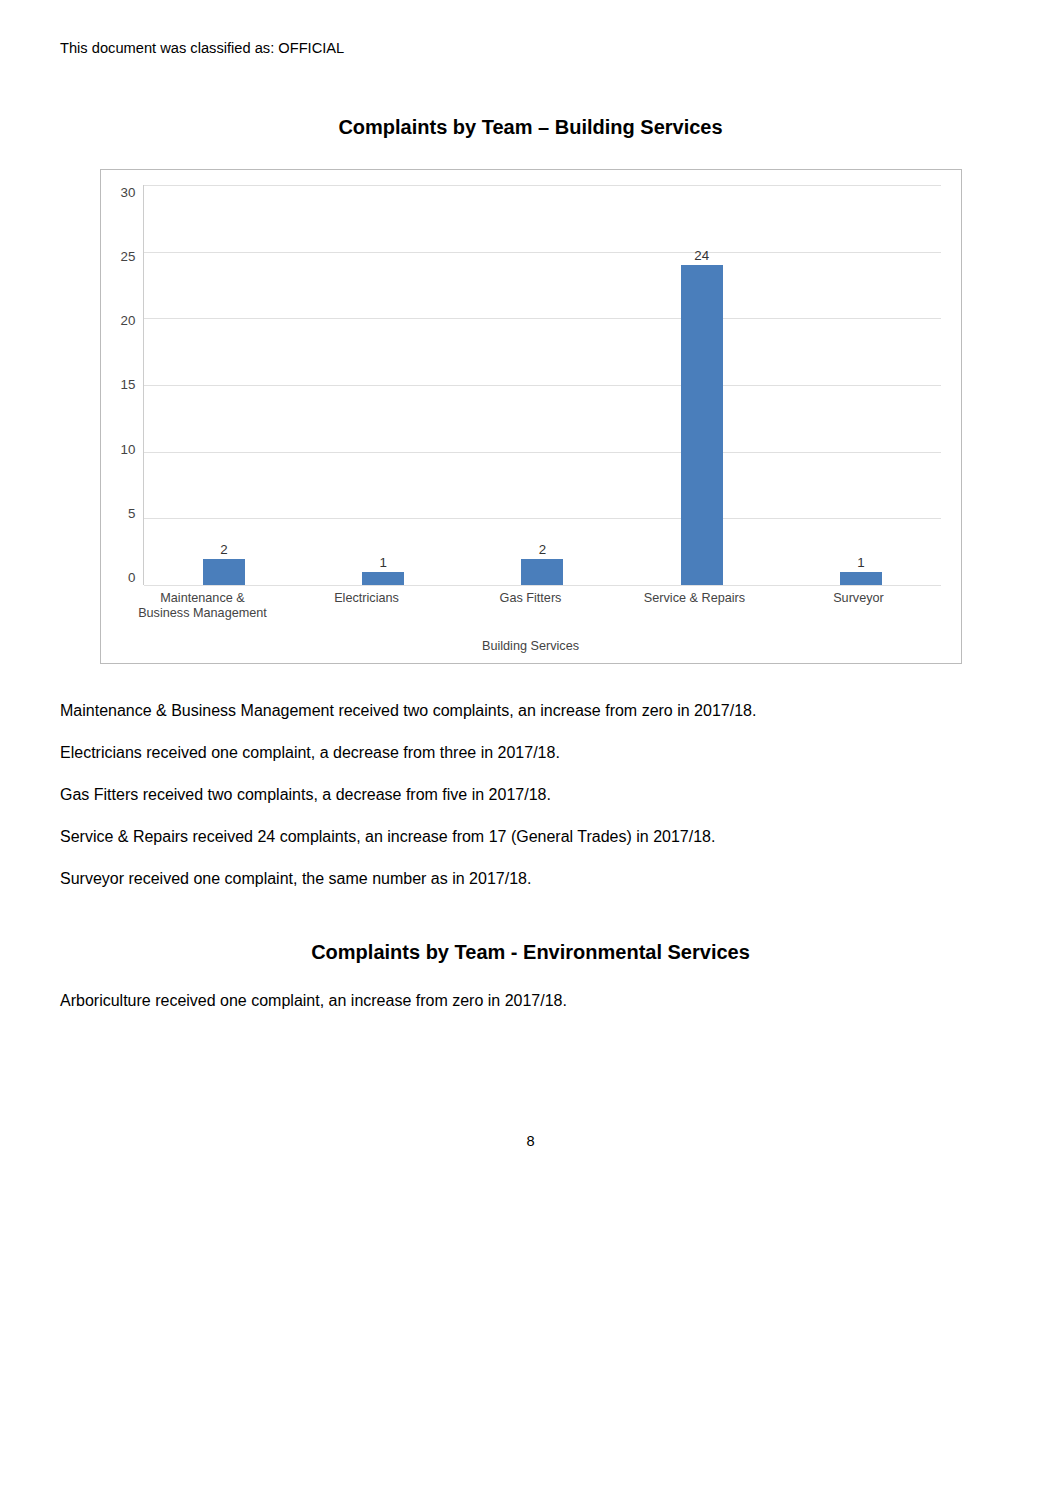This document was classified as: OFFICIAL
Complaints by Team – Building Services
30 25 20 15 10 5 0
2
1
2
24
1
Maintenance & Business Management
Electricians
Gas Fitters
Service & Repairs
Surveyor
Building Services
Maintenance & Business Management received two complaints, an increase from zero in 2017/18.
Electricians received one complaint, a decrease from three in 2017/18.
Gas Fitters received two complaints, a decrease from five in 2017/18.
Service & Repairs received 24 complaints, an increase from 17 (General Trades) in 2017/18.
Surveyor received one complaint, the same number as in 2017/18.
Complaints by Team - Environmental Services
Arboriculture received one complaint, an increase from zero in 2017/18.
8